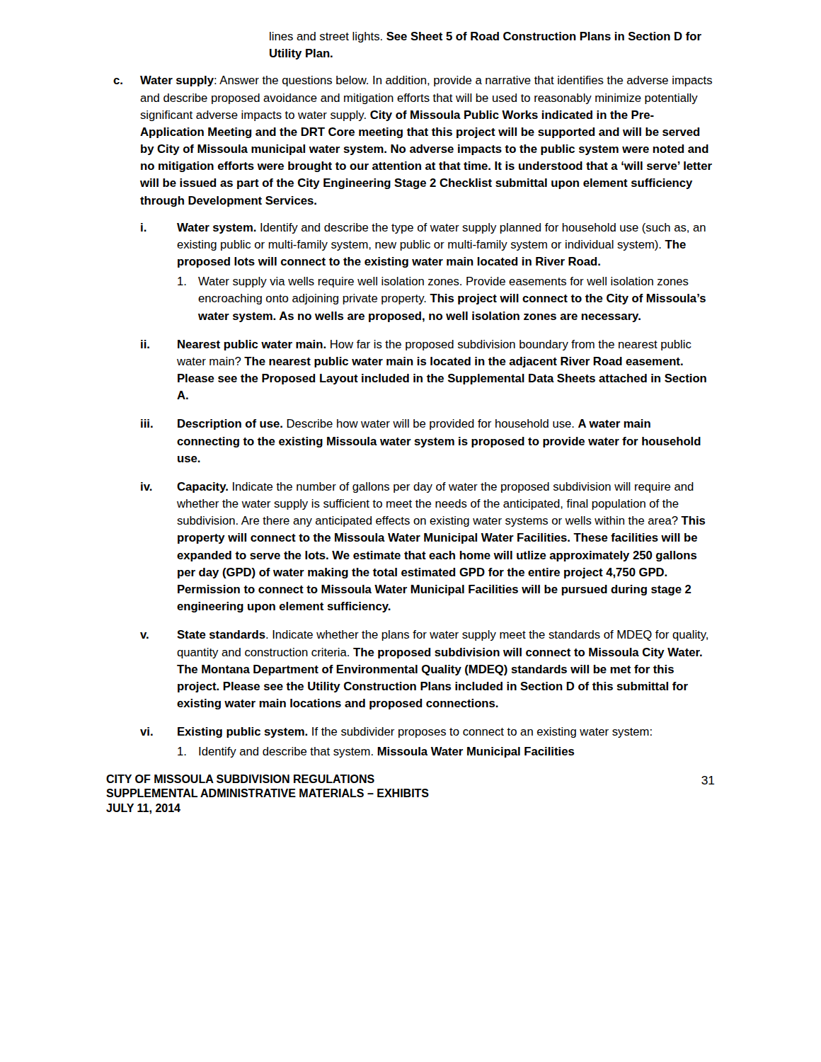lines and street lights. See Sheet 5 of Road Construction Plans in Section D for Utility Plan.
c. Water supply: Answer the questions below. In addition, provide a narrative that identifies the adverse impacts and describe proposed avoidance and mitigation efforts that will be used to reasonably minimize potentially significant adverse impacts to water supply. City of Missoula Public Works indicated in the Pre-Application Meeting and the DRT Core meeting that this project will be supported and will be served by City of Missoula municipal water system. No adverse impacts to the public system were noted and no mitigation efforts were brought to our attention at that time. It is understood that a ‘will serve’ letter will be issued as part of the City Engineering Stage 2 Checklist submittal upon element sufficiency through Development Services.
i. Water system. Identify and describe the type of water supply planned for household use (such as, an existing public or multi-family system, new public or multi-family system or individual system). The proposed lots will connect to the existing water main located in River Road.
1. Water supply via wells require well isolation zones. Provide easements for well isolation zones encroaching onto adjoining private property. This project will connect to the City of Missoula’s water system. As no wells are proposed, no well isolation zones are necessary.
ii. Nearest public water main. How far is the proposed subdivision boundary from the nearest public water main? The nearest public water main is located in the adjacent River Road easement. Please see the Proposed Layout included in the Supplemental Data Sheets attached in Section A.
iii. Description of use. Describe how water will be provided for household use. A water main connecting to the existing Missoula water system is proposed to provide water for household use.
iv. Capacity. Indicate the number of gallons per day of water the proposed subdivision will require and whether the water supply is sufficient to meet the needs of the anticipated, final population of the subdivision. Are there any anticipated effects on existing water systems or wells within the area? This property will connect to the Missoula Water Municipal Water Facilities. These facilities will be expanded to serve the lots. We estimate that each home will utlize approximately 250 gallons per day (GPD) of water making the total estimated GPD for the entire project 4,750 GPD. Permission to connect to Missoula Water Municipal Facilities will be pursued during stage 2 engineering upon element sufficiency.
v. State standards. Indicate whether the plans for water supply meet the standards of MDEQ for quality, quantity and construction criteria. The proposed subdivision will connect to Missoula City Water. The Montana Department of Environmental Quality (MDEQ) standards will be met for this project. Please see the Utility Construction Plans included in Section D of this submittal for existing water main locations and proposed connections.
vi. Existing public system. If the subdivider proposes to connect to an existing water system:
1. Identify and describe that system. Missoula Water Municipal Facilities
31 CITY OF MISSOULA SUBDIVISION REGULATIONS
SUPPLEMENTAL ADMINISTRATIVE MATERIALS – EXHIBITS
JULY 11, 2014